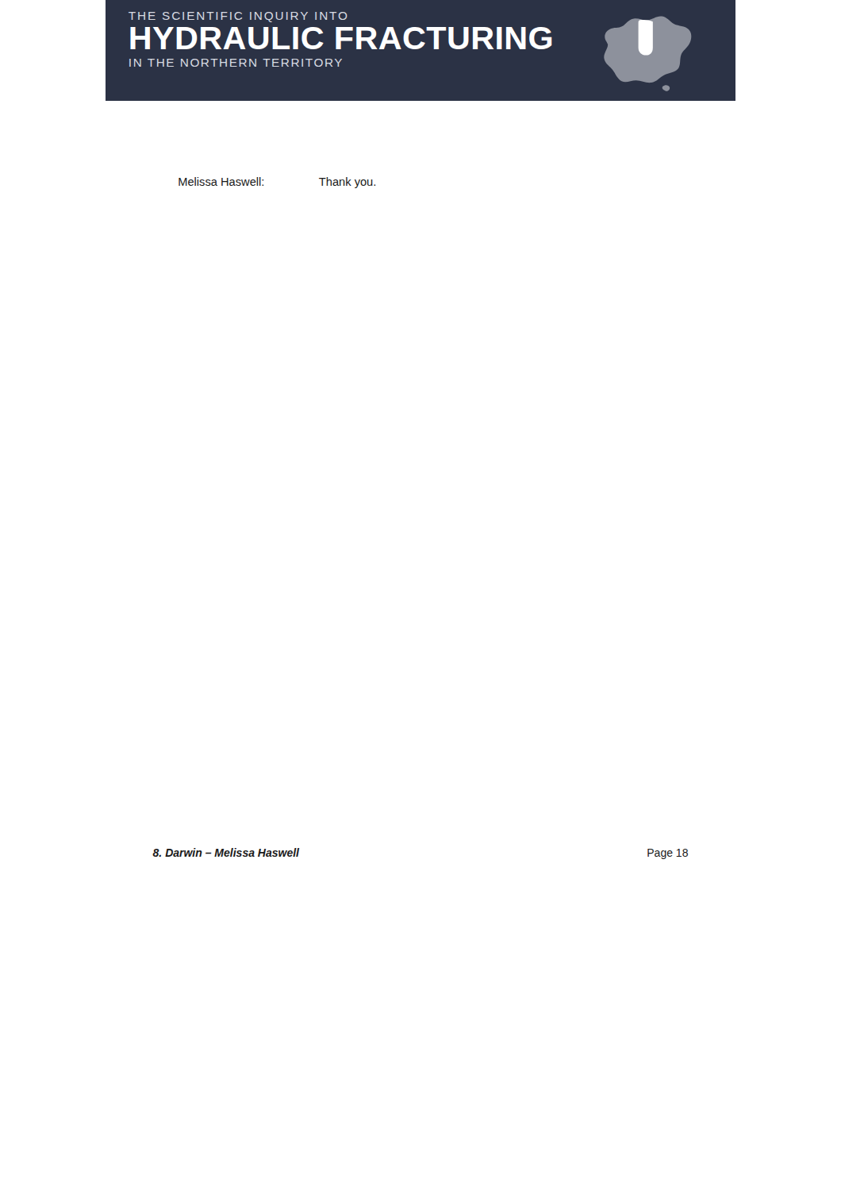The Scientific Inquiry into
Hydraulic Fracturing
in the Northern Territory
Melissa Haswell:
Thank you.
8. Darwin – Melissa Haswell
Page 18